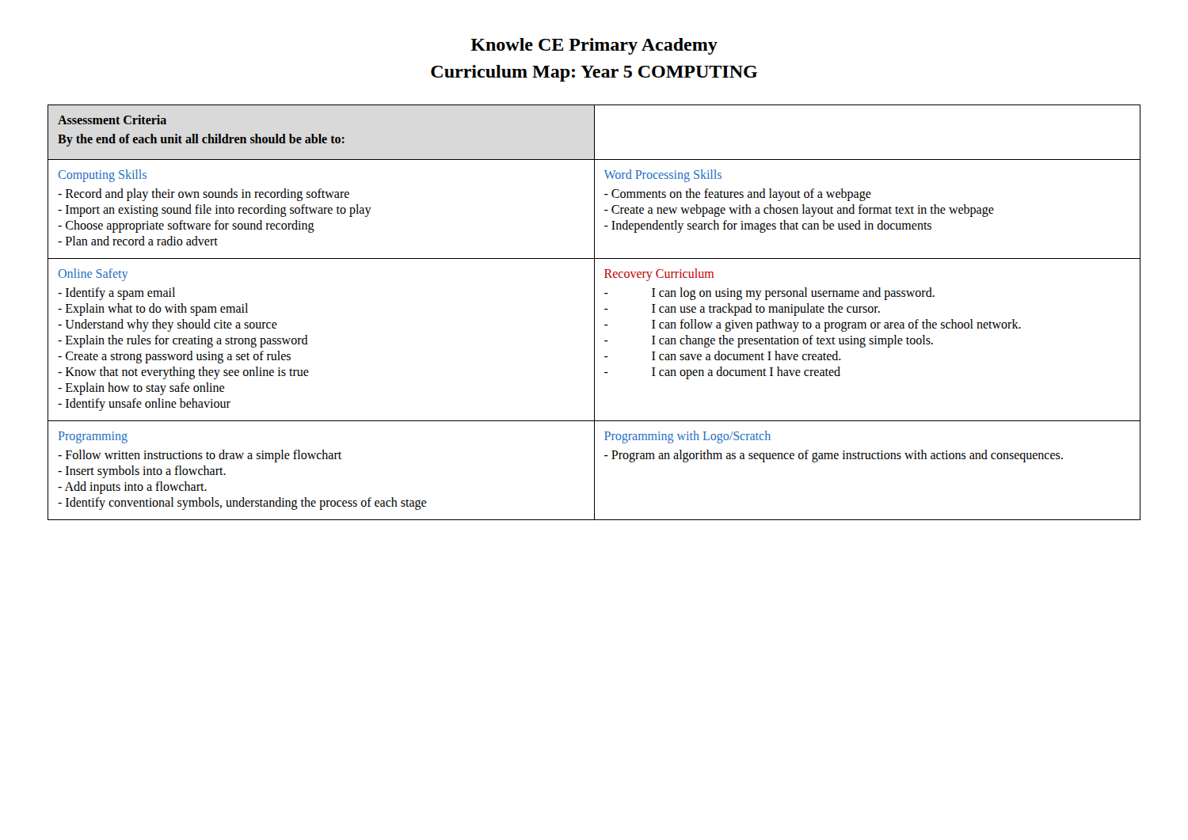Knowle CE Primary Academy
Curriculum Map: Year 5 COMPUTING
| Assessment Criteria By the end of each unit all children should be able to: | |
| Computing Skills Record and play their own sounds in recording software Import an existing sound file into recording software to play Choose appropriate software for sound recording Plan and record a radio advert | Word Processing Skills Comments on the features and layout of a webpage Create a new webpage with a chosen layout and format text in the webpage Independently search for images that can be used in documents |
| Online Safety Identify a spam email Explain what to do with spam email Understand why they should cite a source Explain the rules for creating a strong password Create a strong password using a set of rules Know that not everything they see online is true Explain how to stay safe online Identify unsafe online behaviour | Recovery Curriculum - I can log on using my personal username and password. - I can use a trackpad to manipulate the cursor. - I can follow a given pathway to a program or area of the school network. - I can change the presentation of text using simple tools. - I can save a document I have created. - I can open a document I have created |
| Programming Follow written instructions to draw a simple flowchart Insert symbols into a flowchart. Add inputs into a flowchart. Identify conventional symbols, understanding the process of each stage | Programming with Logo/Scratch Program an algorithm as a sequence of game instructions with actions and consequences. |